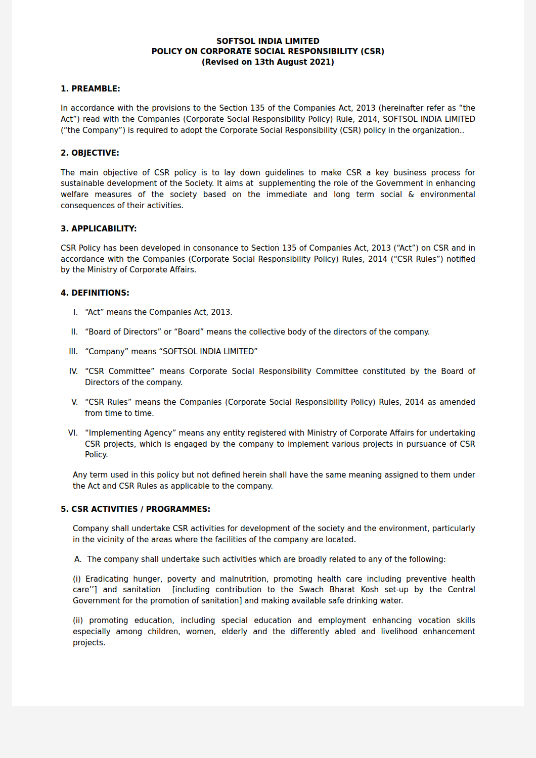SOFTSOL INDIA LIMITED POLICY ON CORPORATE SOCIAL RESPONSIBILITY (CSR) (Revised on 13th August 2021)
1. PREAMBLE:
In accordance with the provisions to the Section 135 of the Companies Act, 2013 (hereinafter refer as “the Act”) read with the Companies (Corporate Social Responsibility Policy) Rule, 2014, SOFTSOL INDIA LIMITED (“the Company”) is required to adopt the Corporate Social Responsibility (CSR) policy in the organization..
2. OBJECTIVE:
The main objective of CSR policy is to lay down guidelines to make CSR a key business process for sustainable development of the Society. It aims at supplementing the role of the Government in enhancing welfare measures of the society based on the immediate and long term social & environmental consequences of their activities.
3. APPLICABILITY:
CSR Policy has been developed in consonance to Section 135 of Companies Act, 2013 (“Act”) on CSR and in accordance with the Companies (Corporate Social Responsibility Policy) Rules, 2014 (“CSR Rules”) notified by the Ministry of Corporate Affairs.
4. DEFINITIONS:
“Act” means the Companies Act, 2013.
“Board of Directors” or “Board” means the collective body of the directors of the company.
“Company” means “SOFTSOL INDIA LIMITED”
“CSR Committee” means Corporate Social Responsibility Committee constituted by the Board of Directors of the company.
“CSR Rules” means the Companies (Corporate Social Responsibility Policy) Rules, 2014 as amended from time to time.
“Implementing Agency” means any entity registered with Ministry of Corporate Affairs for undertaking CSR projects, which is engaged by the company to implement various projects in pursuance of CSR Policy.
Any term used in this policy but not defined herein shall have the same meaning assigned to them under the Act and CSR Rules as applicable to the company.
5. CSR ACTIVITIES / PROGRAMMES:
Company shall undertake CSR activities for development of the society and the environment, particularly in the vicinity of the areas where the facilities of the company are located.
The company shall undertake such activities which are broadly related to any of the following:
(i) Eradicating hunger, poverty and malnutrition, promoting health care including preventive health care’’] and sanitation [including contribution to the Swach Bharat Kosh set-up by the Central Government for the promotion of sanitation] and making available safe drinking water.
(ii) promoting education, including special education and employment enhancing vocation skills especially among children, women, elderly and the differently abled and livelihood enhancement projects.